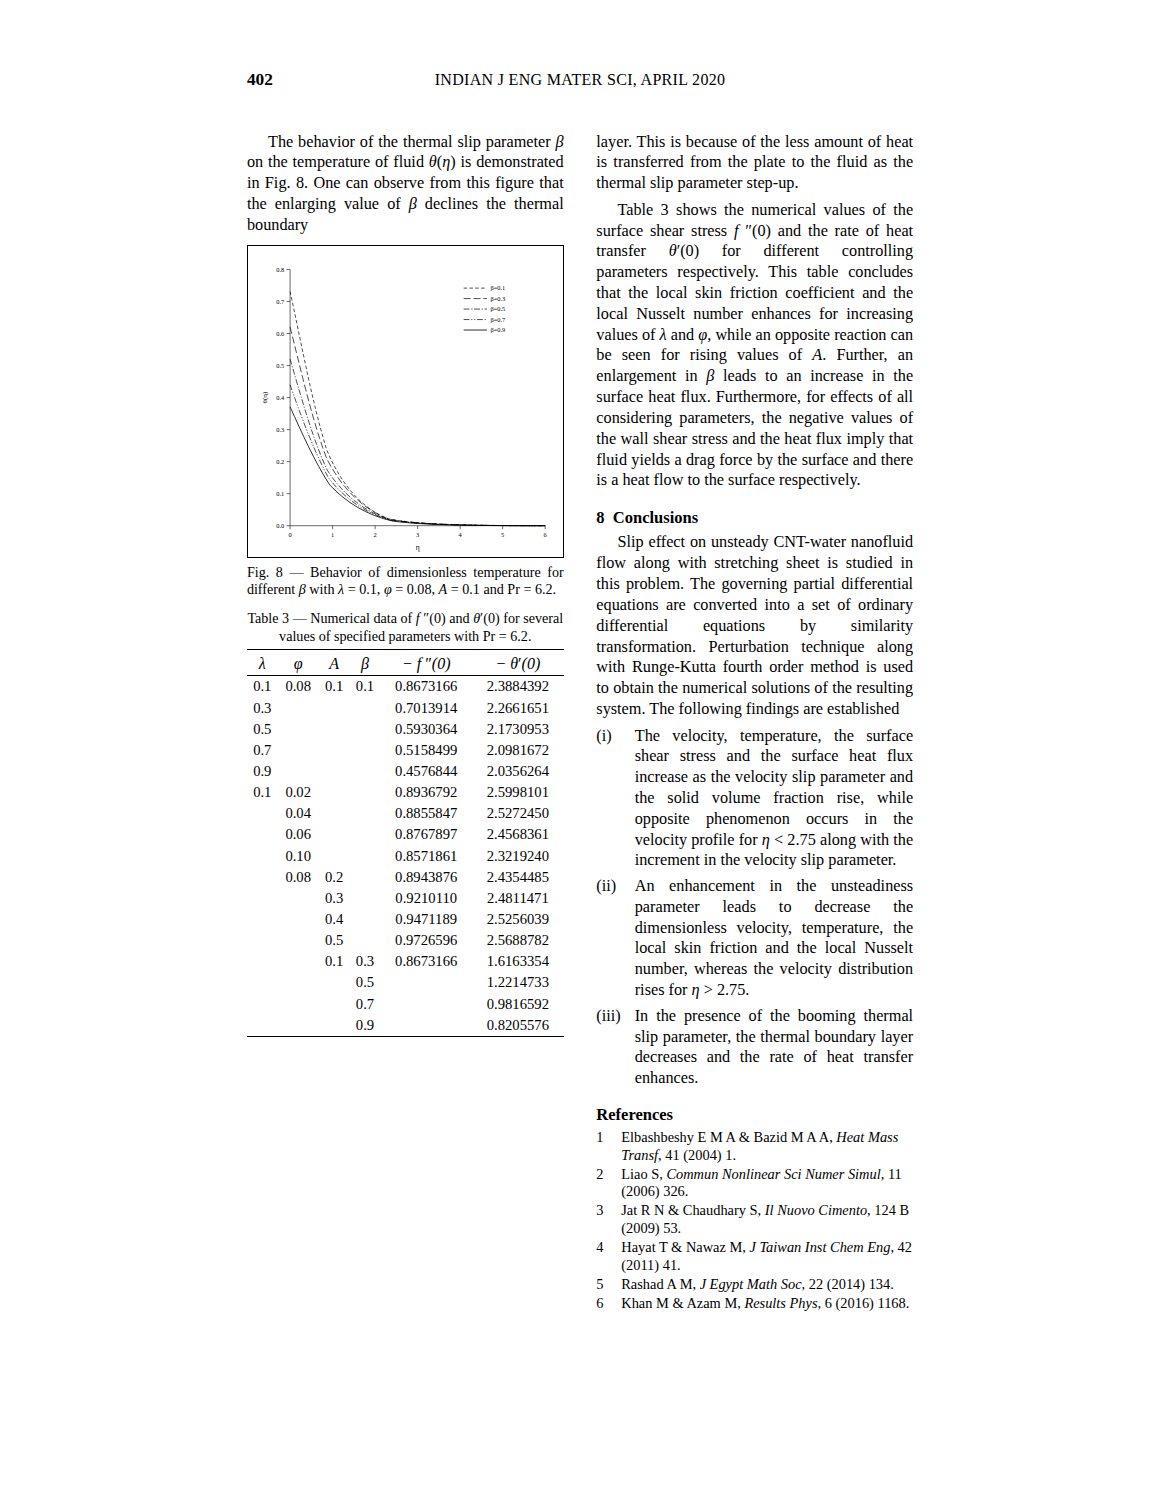402
INDIAN J ENG MATER SCI, APRIL 2020
The behavior of the thermal slip parameter β on the temperature of fluid θ(η) is demonstrated in Fig. 8. One can observe from this figure that the enlarging value of β declines the thermal boundary
0.0 0.1 0.2 0.3 0.4 0.5 0.6 0.7 0.8 0 1 2 3 4 5 6 η θ(η) β=0.1 β=0.3 β=0.5 β=0.7 β=0.9
Fig. 8 — Behavior of dimensionless temperature for different β with λ = 0.1, φ = 0.08, A = 0.1 and Pr = 6.2.
Table 3 — Numerical data of f ″(0) and θ′(0) for several values of specified parameters with Pr = 6.2.
| λ | φ | A | β | − f ″ (0) | − θ ′ (0) |
| --- | --- | --- | --- | --- | --- |
| 0.1 | 0.08 | 0.1 | 0.1 | 0.8673166 | 2.3884392 |
| 0.3 | | | | 0.7013914 | 2.2661651 |
| 0.5 | | | | 0.5930364 | 2.1730953 |
| 0.7 | | | | 0.5158499 | 2.0981672 |
| 0.9 | | | | 0.4576844 | 2.0356264 |
| 0.1 | 0.02 | | | 0.8936792 | 2.5998101 |
| | 0.04 | | | 0.8855847 | 2.5272450 |
| | 0.06 | | | 0.8767897 | 2.4568361 |
| | 0.10 | | | 0.8571861 | 2.3219240 |
| | 0.08 | 0.2 | | 0.8943876 | 2.4354485 |
| | | 0.3 | | 0.9210110 | 2.4811471 |
| | | 0.4 | | 0.9471189 | 2.5256039 |
| | | 0.5 | | 0.9726596 | 2.5688782 |
| | | 0.1 | 0.3 | 0.8673166 | 1.6163354 |
| | | | 0.5 | | 1.2214733 |
| | | | 0.7 | | 0.9816592 |
| | | | 0.9 | | 0.8205576 |
layer. This is because of the less amount of heat is transferred from the plate to the fluid as the thermal slip parameter step-up.
Table 3 shows the numerical values of the surface shear stress f ″(0) and the rate of heat transfer θ′(0) for different controlling parameters respectively. This table concludes that the local skin friction coefficient and the local Nusselt number enhances for increasing values of λ and φ, while an opposite reaction can be seen for rising values of A. Further, an enlargement in β leads to an increase in the surface heat flux. Furthermore, for effects of all considering parameters, the negative values of the wall shear stress and the heat flux imply that fluid yields a drag force by the surface and there is a heat flow to the surface respectively.
8 Conclusions
Slip effect on unsteady CNT-water nanofluid flow along with stretching sheet is studied in this problem. The governing partial differential equations are converted into a set of ordinary differential equations by similarity transformation. Perturbation technique along with Runge-Kutta fourth order method is used to obtain the numerical solutions of the resulting system. The following findings are established
(i) The velocity, temperature, the surface shear stress and the surface heat flux increase as the velocity slip parameter and the solid volume fraction rise, while opposite phenomenon occurs in the velocity profile for η < 2.75 along with the increment in the velocity slip parameter.
(ii) An enhancement in the unsteadiness parameter leads to decrease the dimensionless velocity, temperature, the local skin friction and the local Nusselt number, whereas the velocity distribution rises for η > 2.75.
(iii) In the presence of the booming thermal slip parameter, the thermal boundary layer decreases and the rate of heat transfer enhances.
References
1 Elbashbeshy E M A & Bazid M A A, Heat Mass Transf, 41 (2004) 1.
2 Liao S, Commun Nonlinear Sci Numer Simul, 11 (2006) 326.
3 Jat R N & Chaudhary S, Il Nuovo Cimento, 124 B (2009) 53.
4 Hayat T & Nawaz M, J Taiwan Inst Chem Eng, 42 (2011) 41.
5 Rashad A M, J Egypt Math Soc, 22 (2014) 134.
6 Khan M & Azam M, Results Phys, 6 (2016) 1168.